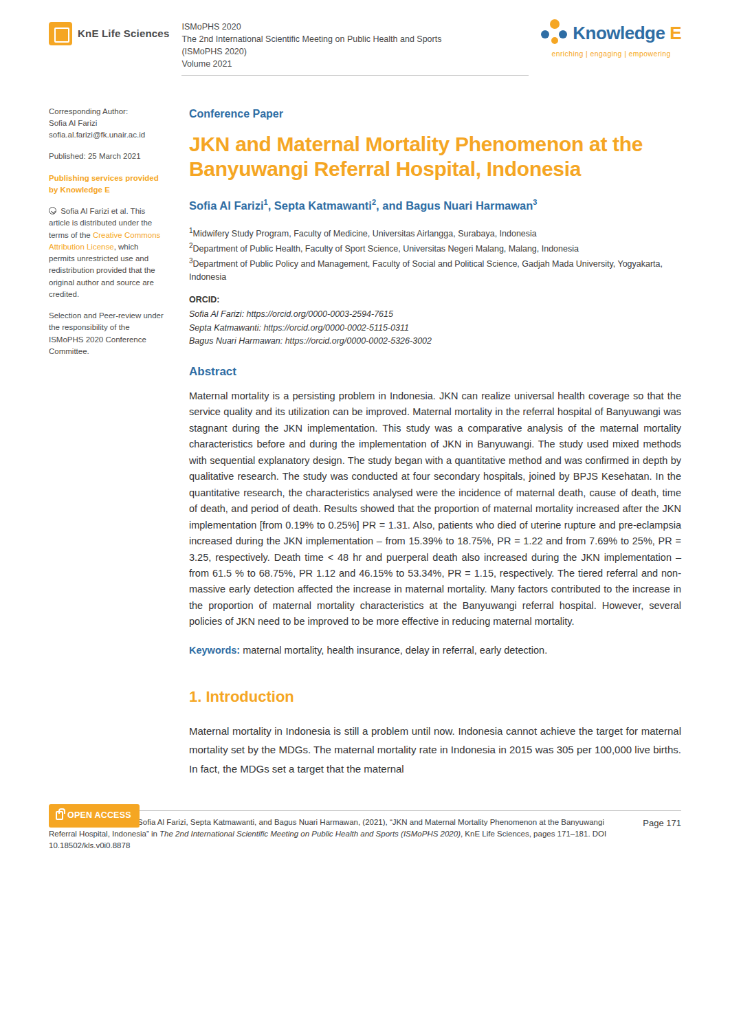KnE Life Sciences
ISMoPHS 2020
The 2nd International Scientific Meeting on Public Health and Sports
(ISMoPHS 2020)
Volume 2021
Knowledge E
enriching | engaging | empowering
Corresponding Author:
Sofia Al Farizi
sofia.al.farizi@fk.unair.ac.id
Published: 25 March 2021
Publishing services provided by Knowledge E
Sofia Al Farizi et al. This article is distributed under the terms of the Creative Commons Attribution License, which permits unrestricted use and redistribution provided that the original author and source are credited.
Selection and Peer-review under the responsibility of the ISMoPHS 2020 Conference Committee.
Conference Paper
JKN and Maternal Mortality Phenomenon at the Banyuwangi Referral Hospital, Indonesia
Sofia Al Farizi1, Septa Katmawanti2, and Bagus Nuari Harmawan3
1Midwifery Study Program, Faculty of Medicine, Universitas Airlangga, Surabaya, Indonesia
2Department of Public Health, Faculty of Sport Science, Universitas Negeri Malang, Malang, Indonesia
3Department of Public Policy and Management, Faculty of Social and Political Science, Gadjah Mada University, Yogyakarta, Indonesia
ORCID:
Sofia Al Farizi: https://orcid.org/0000-0003-2594-7615
Septa Katmawanti: https://orcid.org/0000-0002-5115-0311
Bagus Nuari Harmawan: https://orcid.org/0000-0002-5326-3002
Abstract
Maternal mortality is a persisting problem in Indonesia. JKN can realize universal health coverage so that the service quality and its utilization can be improved. Maternal mortality in the referral hospital of Banyuwangi was stagnant during the JKN implementation. This study was a comparative analysis of the maternal mortality characteristics before and during the implementation of JKN in Banyuwangi. The study used mixed methods with sequential explanatory design. The study began with a quantitative method and was confirmed in depth by qualitative research. The study was conducted at four secondary hospitals, joined by BPJS Kesehatan. In the quantitative research, the characteristics analysed were the incidence of maternal death, cause of death, time of death, and period of death. Results showed that the proportion of maternal mortality increased after the JKN implementation [from 0.19% to 0.25%] PR = 1.31. Also, patients who died of uterine rupture and pre-eclampsia increased during the JKN implementation – from 15.39% to 18.75%, PR = 1.22 and from 7.69% to 25%, PR = 3.25, respectively. Death time < 48 hr and puerperal death also increased during the JKN implementation – from 61.5 % to 68.75%, PR 1.12 and 46.15% to 53.34%, PR = 1.15, respectively. The tiered referral and non-massive early detection affected the increase in maternal mortality. Many factors contributed to the increase in the proportion of maternal mortality characteristics at the Banyuwangi referral hospital. However, several policies of JKN need to be improved to be more effective in reducing maternal mortality.
Keywords: maternal mortality, health insurance, delay in referral, early detection.
1. Introduction
Maternal mortality in Indonesia is still a problem until now. Indonesia cannot achieve the target for maternal mortality set by the MDGs. The maternal mortality rate in Indonesia in 2015 was 305 per 100,000 live births. In fact, the MDGs set a target that the maternal
OPEN ACCESS
How to cite this article: Sofia Al Farizi, Septa Katmawanti, and Bagus Nuari Harmawan, (2021), “JKN and Maternal Mortality Phenomenon at the Banyuwangi Referral Hospital, Indonesia” in The 2nd International Scientific Meeting on Public Health and Sports (ISMoPHS 2020), KnE Life Sciences, pages 171–181. DOI 10.18502/kls.v0i0.8878
Page 171